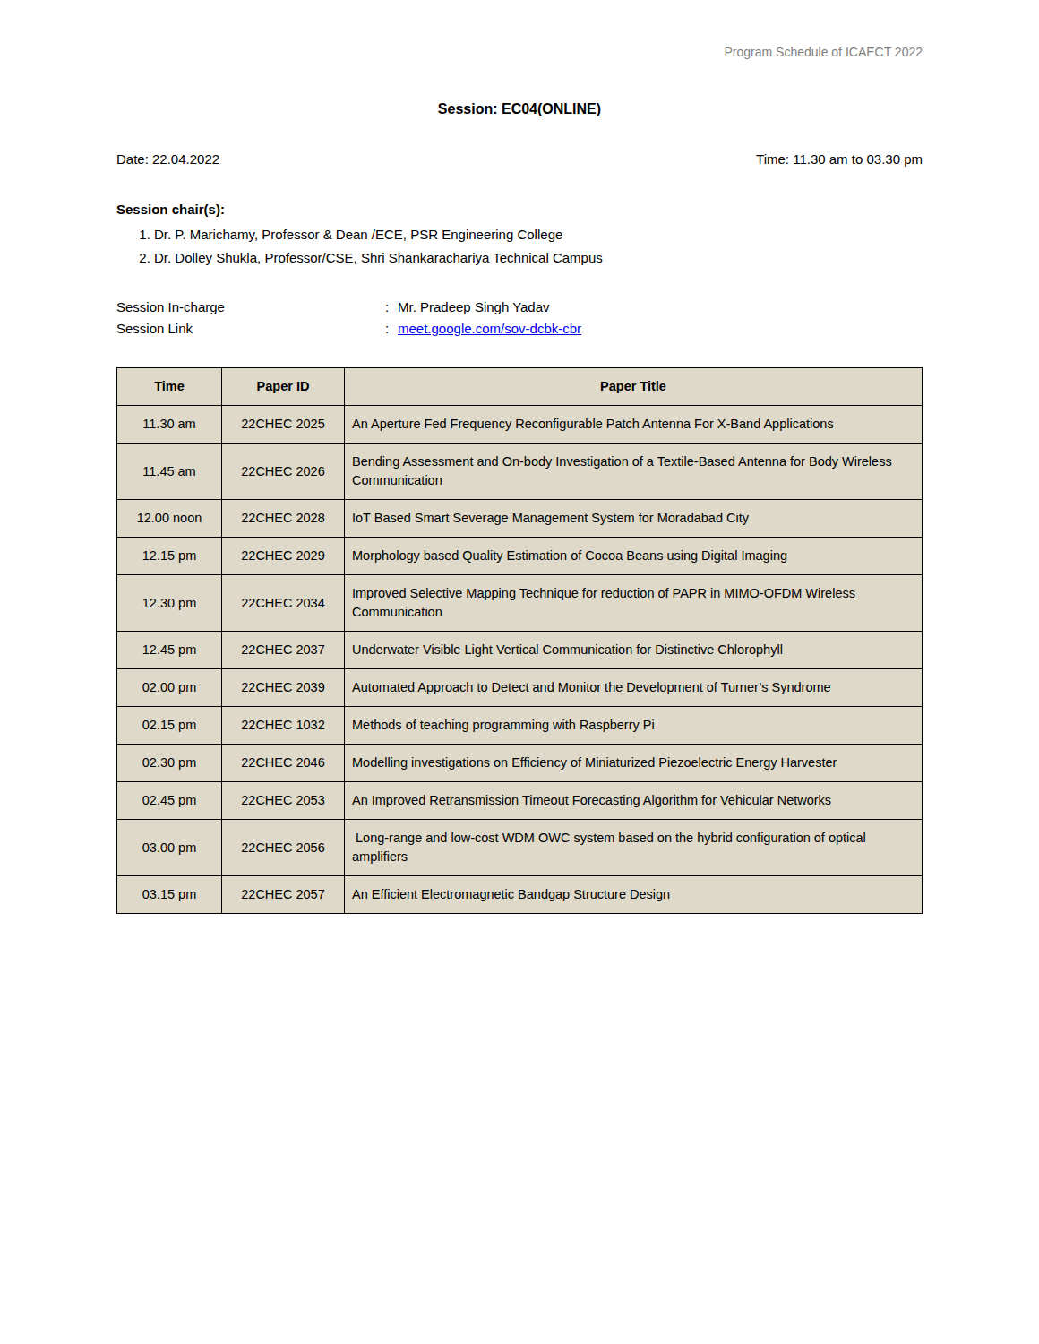Program Schedule of ICAECT 2022
Session: EC04(ONLINE)
Date: 22.04.2022 Time: 11.30 am to 03.30 pm
Session chair(s):
Dr. P. Marichamy, Professor & Dean /ECE, PSR Engineering College
Dr. Dolley Shukla, Professor/CSE, Shri Shankarachariya Technical Campus
| Session In-charge | : | Mr. Pradeep Singh Yadav |
| Session Link | : | meet.google.com/sov-dcbk-cbr |
| Time | Paper ID | Paper Title |
| --- | --- | --- |
| 11.30 am | 22CHEC 2025 | An Aperture Fed Frequency Reconfigurable Patch Antenna For X-Band Applications |
| 11.45 am | 22CHEC 2026 | Bending Assessment and On-body Investigation of a Textile-Based Antenna for Body Wireless Communication |
| 12.00 noon | 22CHEC 2028 | IoT Based Smart Severage Management System for Moradabad City |
| 12.15 pm | 22CHEC 2029 | Morphology based Quality Estimation of Cocoa Beans using Digital Imaging |
| 12.30 pm | 22CHEC 2034 | Improved Selective Mapping Technique for reduction of PAPR in MIMO-OFDM Wireless Communication |
| 12.45 pm | 22CHEC 2037 | Underwater Visible Light Vertical Communication for Distinctive Chlorophyll |
| 02.00 pm | 22CHEC 2039 | Automated Approach to Detect and Monitor the Development of Turner’s Syndrome |
| 02.15 pm | 22CHEC 1032 | Methods of teaching programming with Raspberry Pi |
| 02.30 pm | 22CHEC 2046 | Modelling investigations on Efficiency of Miniaturized Piezoelectric Energy Harvester |
| 02.45 pm | 22CHEC 2053 | An Improved Retransmission Timeout Forecasting Algorithm for Vehicular Networks |
| 03.00 pm | 22CHEC 2056 | Long-range and low-cost WDM OWC system based on the hybrid configuration of optical amplifiers |
| 03.15 pm | 22CHEC 2057 | An Efficient Electromagnetic Bandgap Structure Design |